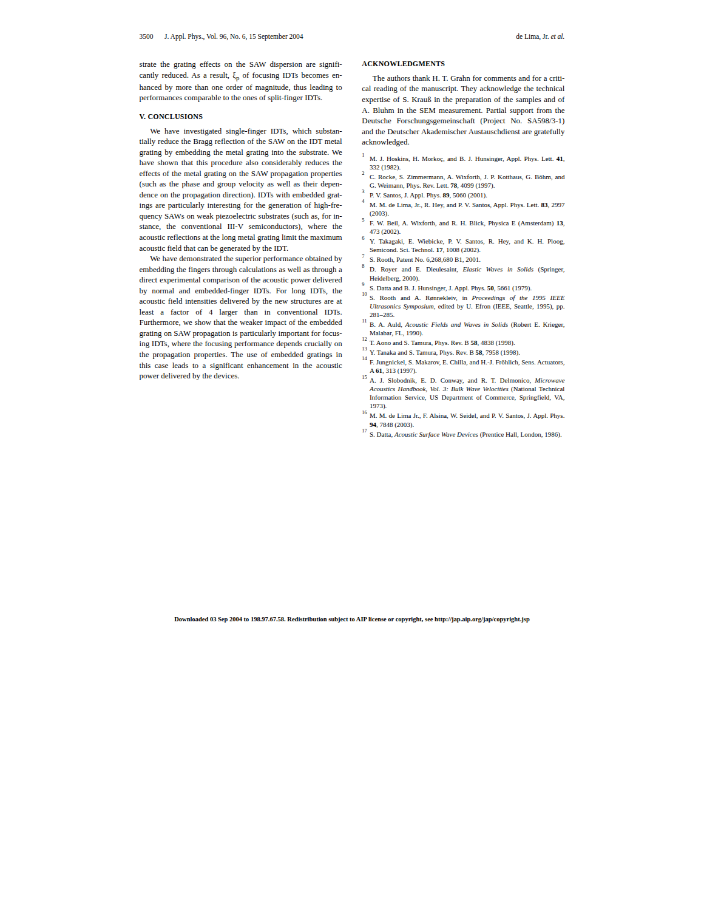3500 J. Appl. Phys., Vol. 96, No. 6, 15 September 2004
de Lima, Jr. et al.
strate the grating effects on the SAW dispersion are significantly reduced. As a result, ξp of focusing IDTs becomes enhanced by more than one order of magnitude, thus leading to performances comparable to the ones of split-finger IDTs.
V. CONCLUSIONS
We have investigated single-finger IDTs, which substantially reduce the Bragg reflection of the SAW on the IDT metal grating by embedding the metal grating into the substrate. We have shown that this procedure also considerably reduces the effects of the metal grating on the SAW propagation properties (such as the phase and group velocity as well as their dependence on the propagation direction). IDTs with embedded gratings are particularly interesting for the generation of high-frequency SAWs on weak piezoelectric substrates (such as, for instance, the conventional III-V semiconductors), where the acoustic reflections at the long metal grating limit the maximum acoustic field that can be generated by the IDT.
We have demonstrated the superior performance obtained by embedding the fingers through calculations as well as through a direct experimental comparison of the acoustic power delivered by normal and embedded-finger IDTs. For long IDTs, the acoustic field intensities delivered by the new structures are at least a factor of 4 larger than in conventional IDTs. Furthermore, we show that the weaker impact of the embedded grating on SAW propagation is particularly important for focusing IDTs, where the focusing performance depends crucially on the propagation properties. The use of embedded gratings in this case leads to a significant enhancement in the acoustic power delivered by the devices.
ACKNOWLEDGMENTS
The authors thank H. T. Grahn for comments and for a critical reading of the manuscript. They acknowledge the technical expertise of S. Krauß in the preparation of the samples and of A. Bluhm in the SEM measurement. Partial support from the Deutsche Forschungsgemeinschaft (Project No. SA598/3-1) and the Deutscher Akademischer Austauschdienst are gratefully acknowledged.
M. J. Hoskins, H. Morkoç, and B. J. Hunsinger, Appl. Phys. Lett. 41, 332 (1982).
C. Rocke, S. Zimmermann, A. Wixforth, J. P. Kotthaus, G. Böhm, and G. Weimann, Phys. Rev. Lett. 78, 4099 (1997).
P. V. Santos, J. Appl. Phys. 89, 5060 (2001).
M. M. de Lima, Jr., R. Hey, and P. V. Santos, Appl. Phys. Lett. 83, 2997 (2003).
F. W. Beil, A. Wixforth, and R. H. Blick, Physica E (Amsterdam) 13, 473 (2002).
Y. Takagaki, E. Wiebicke, P. V. Santos, R. Hey, and K. H. Ploog, Semicond. Sci. Technol. 17, 1008 (2002).
S. Rooth, Patent No. 6,268,680 B1, 2001.
D. Royer and E. Dieulesaint, Elastic Waves in Solids (Springer, Heidelberg, 2000).
S. Datta and B. J. Hunsinger, J. Appl. Phys. 50, 5661 (1979).
S. Rooth and A. Rønnekleiv, in Proceedings of the 1995 IEEE Ultrasonics Symposium, edited by U. Efron (IEEE, Seattle, 1995), pp. 281–285.
B. A. Auld, Acoustic Fields and Waves in Solids (Robert E. Krieger, Malabar, FL, 1990).
T. Aono and S. Tamura, Phys. Rev. B 58, 4838 (1998).
Y. Tanaka and S. Tamura, Phys. Rev. B 58, 7958 (1998).
F. Jungnickel, S. Makarov, E. Chilla, and H.-J. Fröhlich, Sens. Actuators, A 61, 313 (1997).
A. J. Slobodnik, E. D. Conway, and R. T. Delmonico, Microwave Acoustics Handbook, Vol. 3: Bulk Wave Velocities (National Technical Information Service, US Department of Commerce, Springfield, VA, 1973).
M. M. de Lima Jr., F. Alsina, W. Seidel, and P. V. Santos, J. Appl. Phys. 94, 7848 (2003).
S. Datta, Acoustic Surface Wave Devices (Prentice Hall, London, 1986).
Downloaded 03 Sep 2004 to 198.97.67.58. Redistribution subject to AIP license or copyright, see http://jap.aip.org/jap/copyright.jsp